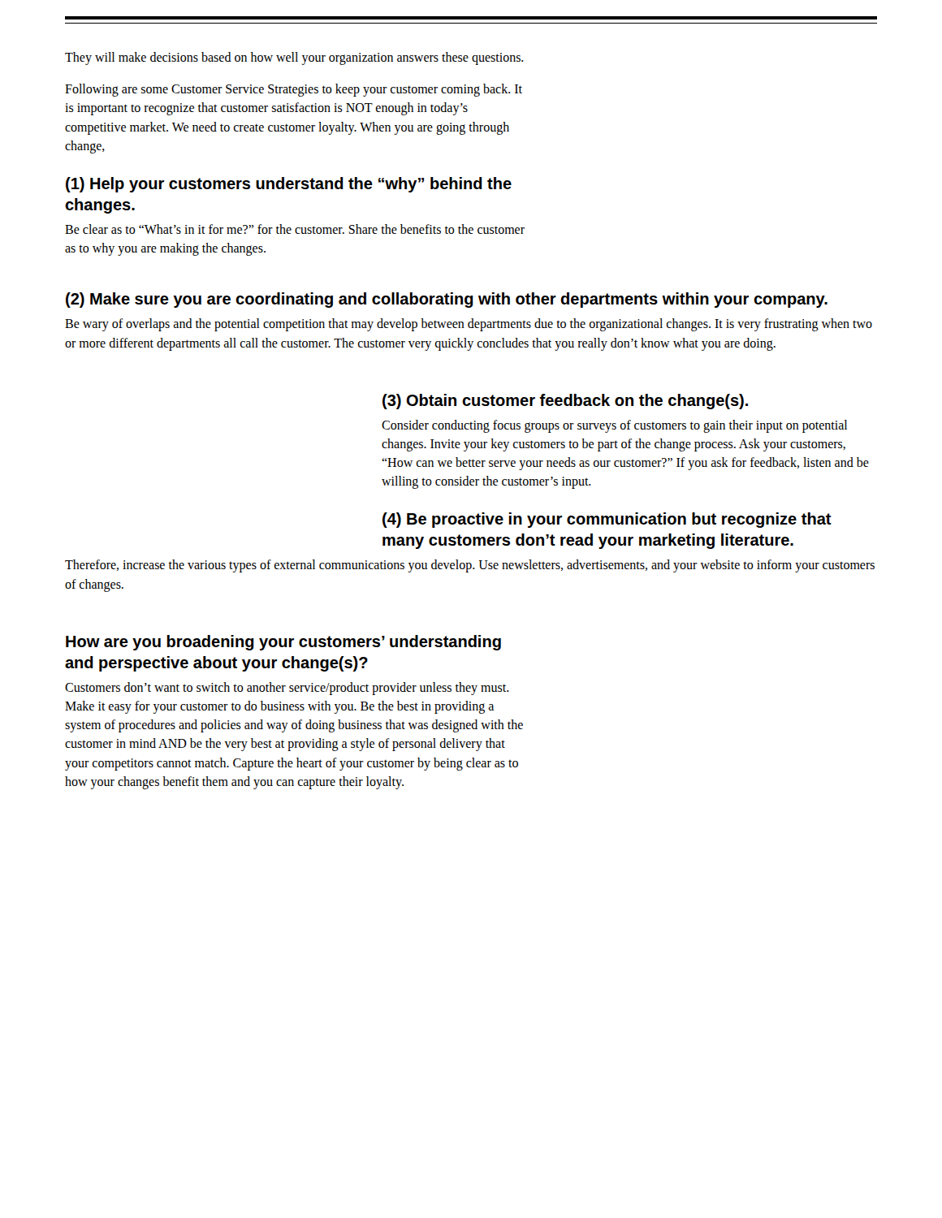They will make decisions based on how well your organization answers these questions.
Following are some Customer Service Strategies to keep your customer coming back. It is important to recognize that customer satisfaction is NOT enough in today’s competitive market. We need to create customer loyalty. When you are going through change,
(1) Help your customers understand the “why” behind the changes.
Be clear as to “What’s in it for me?” for the customer. Share the benefits to the customer as to why you are making the changes.
(2) Make sure you are coordinating and collaborating with other departments within your company.
Be wary of overlaps and the potential competition that may develop between departments due to the organizational changes. It is very frustrating when two or more different departments all call the customer. The customer very quickly concludes that you really don’t know what you are doing.
(3) Obtain customer feedback on the change(s).
Consider conducting focus groups or surveys of customers to gain their input on potential changes. Invite your key customers to be part of the change process. Ask your customers, “How can we better serve your needs as our customer?” If you ask for feedback, listen and be willing to consider the customer’s input.
(4) Be proactive in your communication but recognize that many customers don’t read your marketing literature.
Therefore, increase the various types of external communications you develop. Use newsletters, advertisements, and your website to inform your customers of changes.
How are you broadening your customers’ understanding and perspective about your change(s)?
Customers don’t want to switch to another service/product provider unless they must. Make it easy for your customer to do business with you. Be the best in providing a system of procedures and policies and way of doing business that was designed with the customer in mind AND be the very best at providing a style of personal delivery that your competitors cannot match. Capture the heart of your customer by being clear as to how your changes benefit them and you can capture their loyalty.